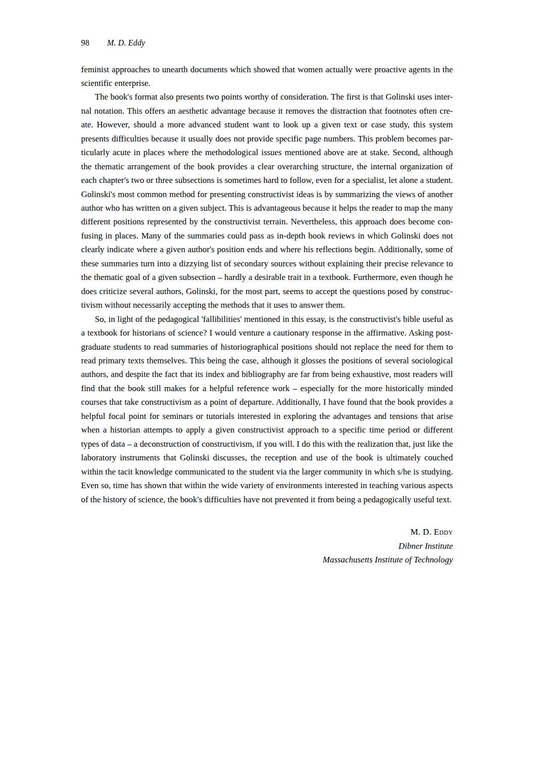98 M. D. Eddy
feminist approaches to unearth documents which showed that women actually were proactive agents in the scientific enterprise.
The book's format also presents two points worthy of consideration. The first is that Golinski uses internal notation. This offers an aesthetic advantage because it removes the distraction that footnotes often create. However, should a more advanced student want to look up a given text or case study, this system presents difficulties because it usually does not provide specific page numbers. This problem becomes particularly acute in places where the methodological issues mentioned above are at stake. Second, although the thematic arrangement of the book provides a clear overarching structure, the internal organization of each chapter's two or three subsections is sometimes hard to follow, even for a specialist, let alone a student. Golinski's most common method for presenting constructivist ideas is by summarizing the views of another author who has written on a given subject. This is advantageous because it helps the reader to map the many different positions represented by the constructivist terrain. Nevertheless, this approach does become confusing in places. Many of the summaries could pass as in-depth book reviews in which Golinski does not clearly indicate where a given author's position ends and where his reflections begin. Additionally, some of these summaries turn into a dizzying list of secondary sources without explaining their precise relevance to the thematic goal of a given subsection – hardly a desirable trait in a textbook. Furthermore, even though he does criticize several authors, Golinski, for the most part, seems to accept the questions posed by constructivism without necessarily accepting the methods that it uses to answer them.
So, in light of the pedagogical 'fallibilities' mentioned in this essay, is the constructivist's bible useful as a textbook for historians of science? I would venture a cautionary response in the affirmative. Asking postgraduate students to read summaries of historiographical positions should not replace the need for them to read primary texts themselves. This being the case, although it glosses the positions of several sociological authors, and despite the fact that its index and bibliography are far from being exhaustive, most readers will find that the book still makes for a helpful reference work – especially for the more historically minded courses that take constructivism as a point of departure. Additionally, I have found that the book provides a helpful focal point for seminars or tutorials interested in exploring the advantages and tensions that arise when a historian attempts to apply a given constructivist approach to a specific time period or different types of data – a deconstruction of constructivism, if you will. I do this with the realization that, just like the laboratory instruments that Golinski discusses, the reception and use of the book is ultimately couched within the tacit knowledge communicated to the student via the larger community in which s/he is studying. Even so, time has shown that within the wide variety of environments interested in teaching various aspects of the history of science, the book's difficulties have not prevented it from being a pedagogically useful text.
M. D. Eddy Dibner Institute Massachusetts Institute of Technology